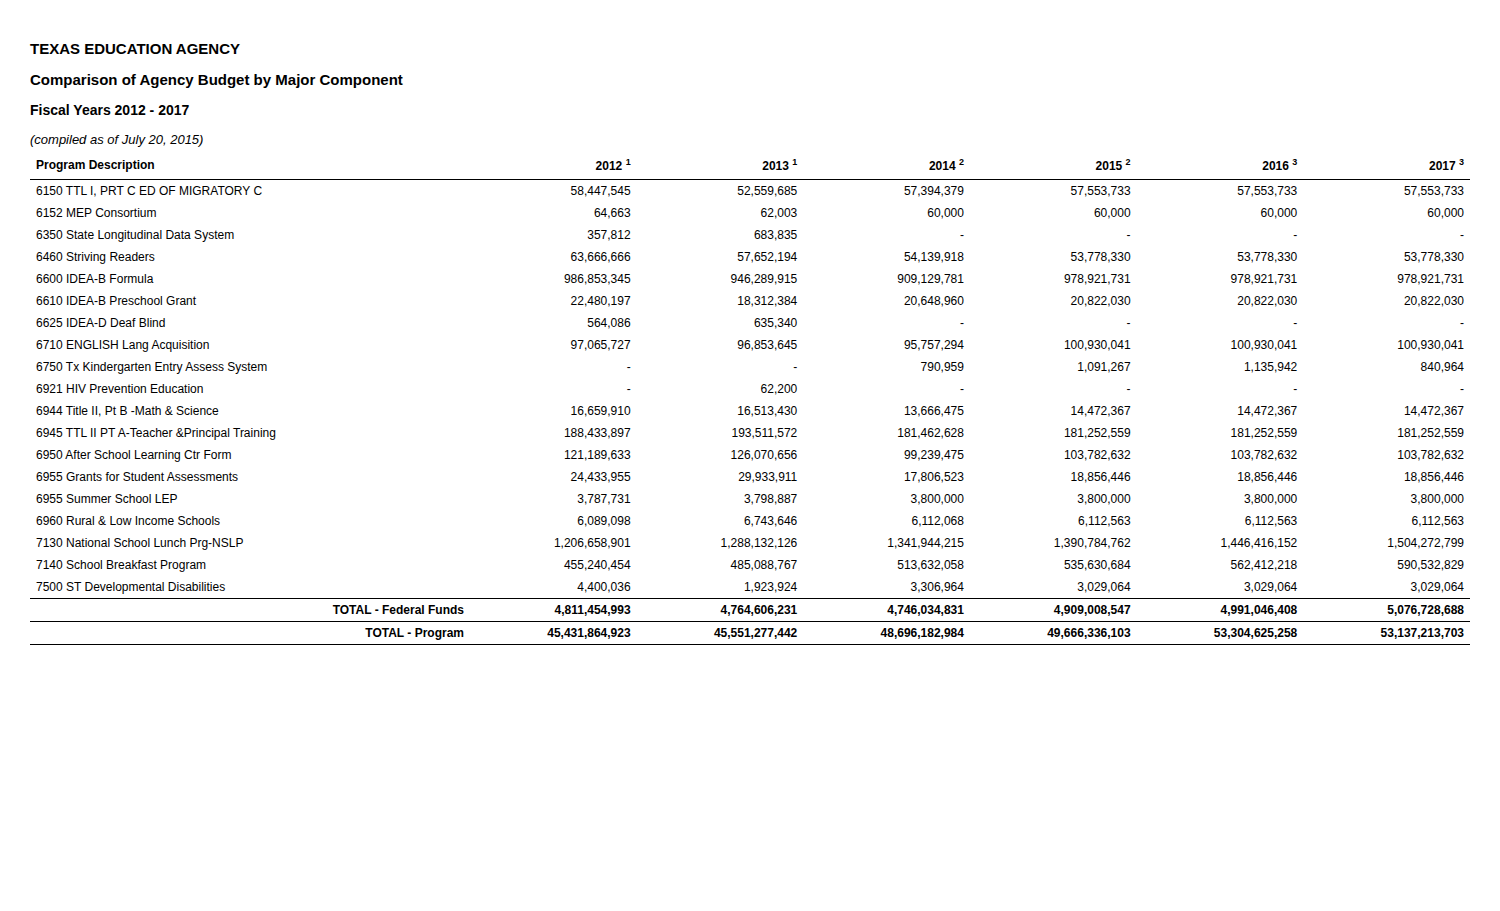TEXAS EDUCATION AGENCY
Comparison of Agency Budget by Major Component
Fiscal Years 2012 - 2017
(compiled as of July 20, 2015)
| Program Description | 2012 1 | 2013 1 | 2014 2 | 2015 2 | 2016 3 | 2017 3 |
| --- | --- | --- | --- | --- | --- | --- |
| 6150 TTL I, PRT C ED OF MIGRATORY C | 58,447,545 | 52,559,685 | 57,394,379 | 57,553,733 | 57,553,733 | 57,553,733 |
| 6152 MEP Consortium | 64,663 | 62,003 | 60,000 | 60,000 | 60,000 | 60,000 |
| 6350 State Longitudinal Data System | 357,812 | 683,835 | - | - | - | - |
| 6460 Striving Readers | 63,666,666 | 57,652,194 | 54,139,918 | 53,778,330 | 53,778,330 | 53,778,330 |
| 6600 IDEA-B Formula | 986,853,345 | 946,289,915 | 909,129,781 | 978,921,731 | 978,921,731 | 978,921,731 |
| 6610 IDEA-B Preschool Grant | 22,480,197 | 18,312,384 | 20,648,960 | 20,822,030 | 20,822,030 | 20,822,030 |
| 6625 IDEA-D Deaf Blind | 564,086 | 635,340 | - | - | - | - |
| 6710 ENGLISH Lang Acquisition | 97,065,727 | 96,853,645 | 95,757,294 | 100,930,041 | 100,930,041 | 100,930,041 |
| 6750 Tx Kindergarten Entry Assess System | - | - | 790,959 | 1,091,267 | 1,135,942 | 840,964 |
| 6921 HIV Prevention Education | - | 62,200 | - | - | - | - |
| 6944 Title II, Pt B -Math & Science | 16,659,910 | 16,513,430 | 13,666,475 | 14,472,367 | 14,472,367 | 14,472,367 |
| 6945 TTL II PT A-Teacher &Principal Training | 188,433,897 | 193,511,572 | 181,462,628 | 181,252,559 | 181,252,559 | 181,252,559 |
| 6950 After School Learning Ctr Form | 121,189,633 | 126,070,656 | 99,239,475 | 103,782,632 | 103,782,632 | 103,782,632 |
| 6955 Grants for Student Assessments | 24,433,955 | 29,933,911 | 17,806,523 | 18,856,446 | 18,856,446 | 18,856,446 |
| 6955 Summer School LEP | 3,787,731 | 3,798,887 | 3,800,000 | 3,800,000 | 3,800,000 | 3,800,000 |
| 6960 Rural & Low Income Schools | 6,089,098 | 6,743,646 | 6,112,068 | 6,112,563 | 6,112,563 | 6,112,563 |
| 7130 National School Lunch Prg-NSLP | 1,206,658,901 | 1,288,132,126 | 1,341,944,215 | 1,390,784,762 | 1,446,416,152 | 1,504,272,799 |
| 7140 School Breakfast Program | 455,240,454 | 485,088,767 | 513,632,058 | 535,630,684 | 562,412,218 | 590,532,829 |
| 7500 ST Developmental Disabilities | 4,400,036 | 1,923,924 | 3,306,964 | 3,029,064 | 3,029,064 | 3,029,064 |
| TOTAL - Federal Funds | 4,811,454,993 | 4,764,606,231 | 4,746,034,831 | 4,909,008,547 | 4,991,046,408 | 5,076,728,688 |
| TOTAL - Program | 45,431,864,923 | 45,551,277,442 | 48,696,182,984 | 49,666,336,103 | 53,304,625,258 | 53,137,213,703 |